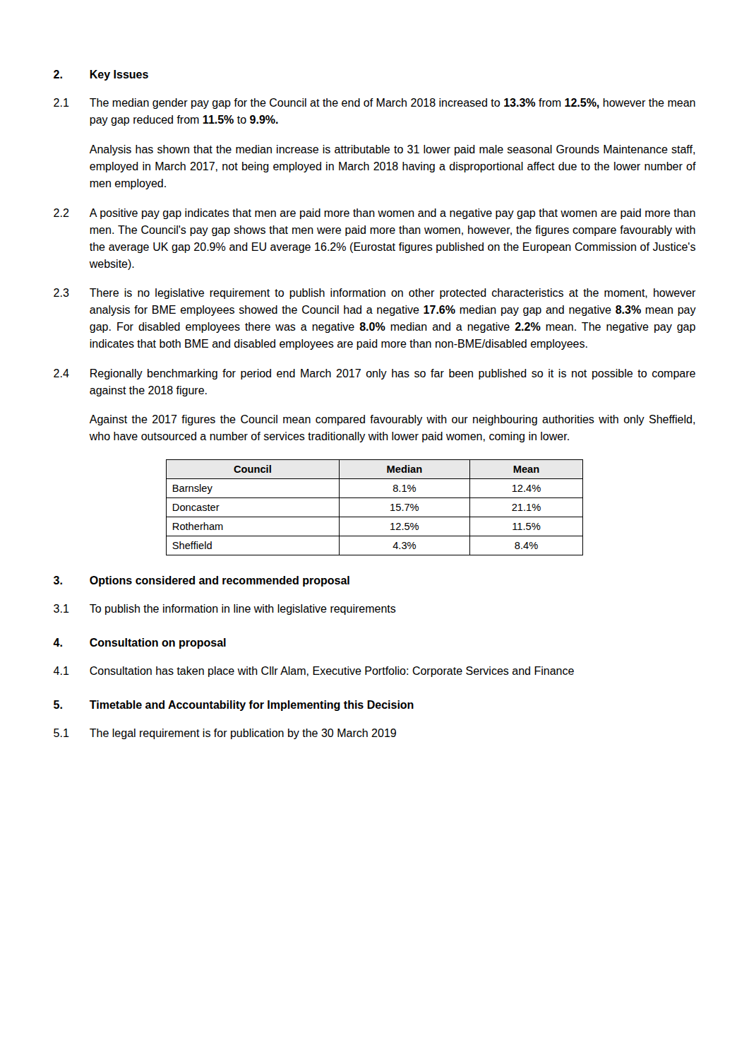2. Key Issues
2.1
The median gender pay gap for the Council at the end of March 2018 increased to 13.3% from 12.5%, however the mean pay gap reduced from 11.5% to 9.9%.
Analysis has shown that the median increase is attributable to 31 lower paid male seasonal Grounds Maintenance staff, employed in March 2017, not being employed in March 2018 having a disproportional affect due to the lower number of men employed.
2.2
A positive pay gap indicates that men are paid more than women and a negative pay gap that women are paid more than men. The Council's pay gap shows that men were paid more than women, however, the figures compare favourably with the average UK gap 20.9% and EU average 16.2% (Eurostat figures published on the European Commission of Justice's website).
2.3
There is no legislative requirement to publish information on other protected characteristics at the moment, however analysis for BME employees showed the Council had a negative 17.6% median pay gap and negative 8.3% mean pay gap. For disabled employees there was a negative 8.0% median and a negative 2.2% mean. The negative pay gap indicates that both BME and disabled employees are paid more than non-BME/disabled employees.
2.4
Regionally benchmarking for period end March 2017 only has so far been published so it is not possible to compare against the 2018 figure.
Against the 2017 figures the Council mean compared favourably with our neighbouring authorities with only Sheffield, who have outsourced a number of services traditionally with lower paid women, coming in lower.
| Council | Median | Mean |
| --- | --- | --- |
| Barnsley | 8.1% | 12.4% |
| Doncaster | 15.7% | 21.1% |
| Rotherham | 12.5% | 11.5% |
| Sheffield | 4.3% | 8.4% |
3. Options considered and recommended proposal
3.1
To publish the information in line with legislative requirements
4. Consultation on proposal
4.1
Consultation has taken place with Cllr Alam, Executive Portfolio: Corporate Services and Finance
5. Timetable and Accountability for Implementing this Decision
5.1
The legal requirement is for publication by the 30 March 2019